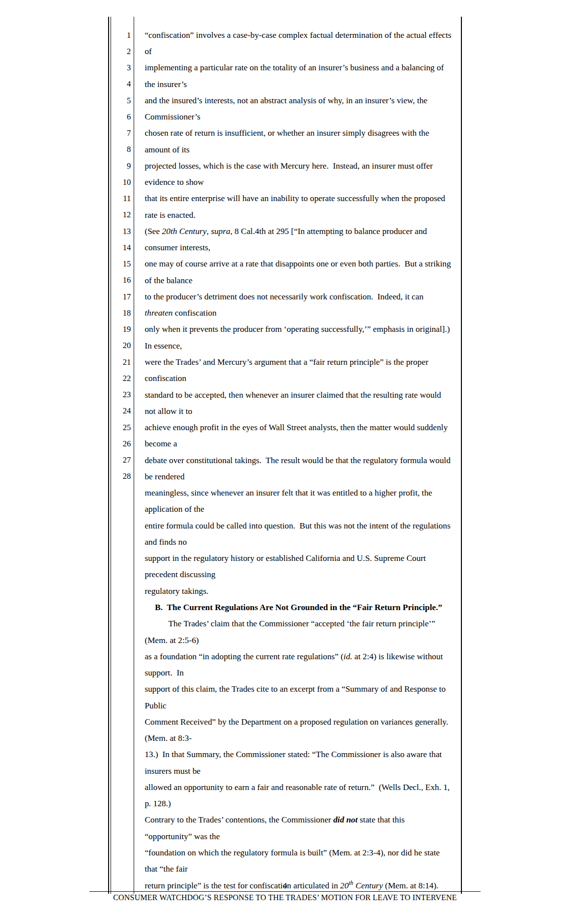1
2
3
4
5
6
7
8
9
10
11
12
13
14
15
16
17
18
19
20
21
22
23
24
25
26
27
28
“confiscation” involves a case-by-case complex factual determination of the actual effects of
implementing a particular rate on the totality of an insurer’s business and a balancing of the insurer’s
and the insured’s interests, not an abstract analysis of why, in an insurer’s view, the Commissioner’s
chosen rate of return is insufficient, or whether an insurer simply disagrees with the amount of its
projected losses, which is the case with Mercury here. Instead, an insurer must offer evidence to show
that its entire enterprise will have an inability to operate successfully when the proposed rate is enacted.
(See 20th Century, supra, 8 Cal.4th at 295 [“In attempting to balance producer and consumer interests,
one may of course arrive at a rate that disappoints one or even both parties. But a striking of the balance
to the producer’s detriment does not necessarily work confiscation. Indeed, it can threaten confiscation
only when it prevents the producer from ‘operating successfully,’” emphasis in original].) In essence,
were the Trades’ and Mercury’s argument that a “fair return principle” is the proper confiscation
standard to be accepted, then whenever an insurer claimed that the resulting rate would not allow it to
achieve enough profit in the eyes of Wall Street analysts, then the matter would suddenly become a
debate over constitutional takings. The result would be that the regulatory formula would be rendered
meaningless, since whenever an insurer felt that it was entitled to a higher profit, the application of the
entire formula could be called into question. But this was not the intent of the regulations and finds no
support in the regulatory history or established California and U.S. Supreme Court precedent discussing
regulatory takings.
B. The Current Regulations Are Not Grounded in the “Fair Return Principle.”
The Trades’ claim that the Commissioner “accepted ‘the fair return principle’” (Mem. at 2:5-6)
as a foundation “in adopting the current rate regulations” (id. at 2:4) is likewise without support. In
support of this claim, the Trades cite to an excerpt from a “Summary of and Response to Public
Comment Received” by the Department on a proposed regulation on variances generally. (Mem. at 8:3-
13.) In that Summary, the Commissioner stated: “The Commissioner is also aware that insurers must be
allowed an opportunity to earn a fair and reasonable rate of return.” (Wells Decl., Exh. 1, p. 128.)
Contrary to the Trades’ contentions, the Commissioner did not state that this “opportunity” was the
“foundation on which the regulatory formula is built” (Mem. at 2:3-4), nor did he state that “the fair
return principle” is the test for confiscation articulated in 20th Century (Mem. at 8:14).
4
CONSUMER WATCHDOG’S RESPONSE TO THE TRADES’ MOTION FOR LEAVE TO INTERVENE